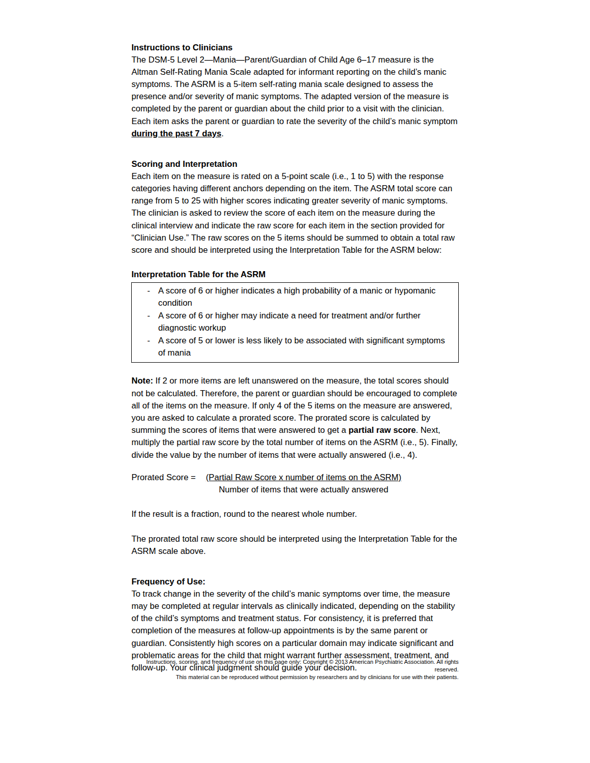Instructions to Clinicians
The DSM-5 Level 2—Mania—Parent/Guardian of Child Age 6–17 measure is the Altman Self-Rating Mania Scale adapted for informant reporting on the child’s manic symptoms. The ASRM is a 5-item self-rating mania scale designed to assess the presence and/or severity of manic symptoms. The adapted version of the measure is completed by the parent or guardian about the child prior to a visit with the clinician. Each item asks the parent or guardian to rate the severity of the child’s manic symptom during the past 7 days.
Scoring and Interpretation
Each item on the measure is rated on a 5-point scale (i.e., 1 to 5) with the response categories having different anchors depending on the item. The ASRM total score can range from 5 to 25 with higher scores indicating greater severity of manic symptoms. The clinician is asked to review the score of each item on the measure during the clinical interview and indicate the raw score for each item in the section provided for “Clinician Use.” The raw scores on the 5 items should be summed to obtain a total raw score and should be interpreted using the Interpretation Table for the ASRM below:
Interpretation Table for the ASRM
A score of 6 or higher indicates a high probability of a manic or hypomanic condition
A score of 6 or higher may indicate a need for treatment and/or further diagnostic workup
A score of 5 or lower is less likely to be associated with significant symptoms of mania
Note: If 2 or more items are left unanswered on the measure, the total scores should not be calculated. Therefore, the parent or guardian should be encouraged to complete all of the items on the measure. If only 4 of the 5 items on the measure are answered, you are asked to calculate a prorated score. The prorated score is calculated by summing the scores of items that were answered to get a partial raw score. Next, multiply the partial raw score by the total number of items on the ASRM (i.e., 5). Finally, divide the value by the number of items that were actually answered (i.e., 4).
Prorated Score =
(Partial Raw Score x number of items on the ASRM) Number of items that were actually answered
If the result is a fraction, round to the nearest whole number.
The prorated total raw score should be interpreted using the Interpretation Table for the ASRM scale above.
Frequency of Use:
To track change in the severity of the child’s manic symptoms over time, the measure may be completed at regular intervals as clinically indicated, depending on the stability of the child’s symptoms and treatment status. For consistency, it is preferred that completion of the measures at follow-up appointments is by the same parent or guardian. Consistently high scores on a particular domain may indicate significant and problematic areas for the child that might warrant further assessment, treatment, and follow-up. Your clinical judgment should guide your decision.
Instructions, scoring, and frequency of use on this page only: Copyright © 2013 American Psychiatric Association. All rights reserved.
This material can be reproduced without permission by researchers and by clinicians for use with their patients.